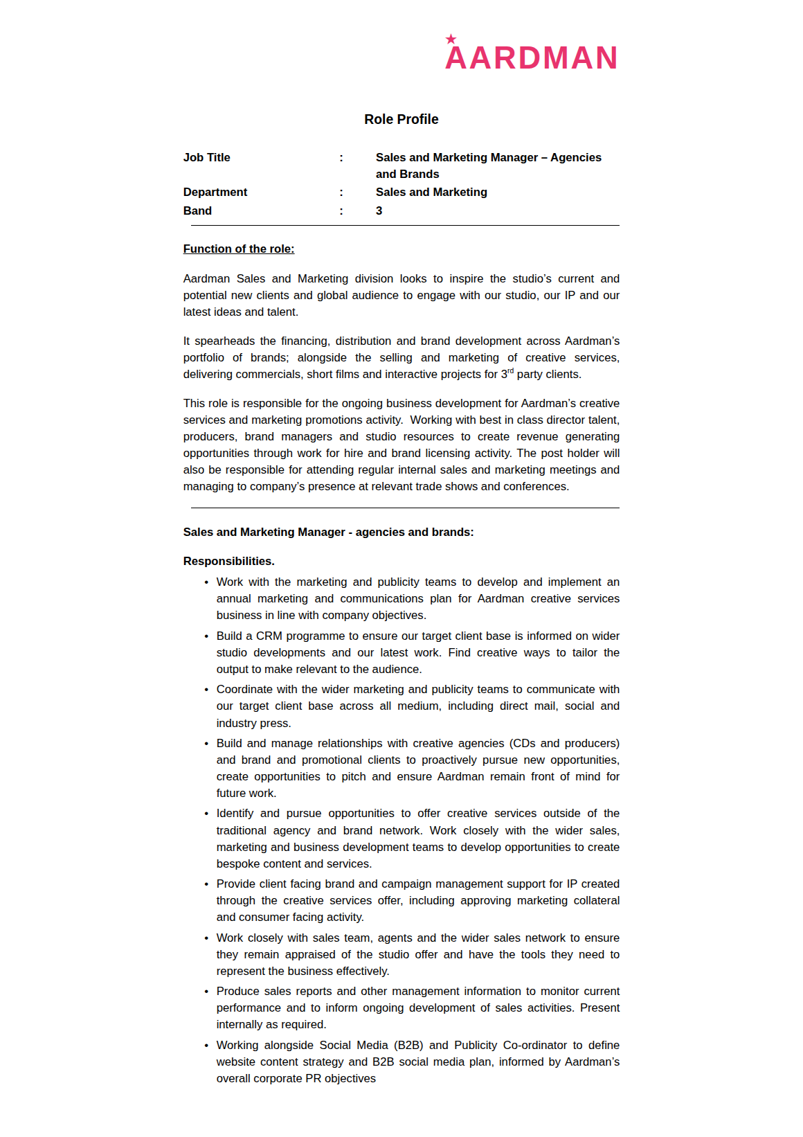★AARDMAN
Role Profile
| Job Title | : | Sales and Marketing Manager – Agencies and Brands |
| Department | : | Sales and Marketing |
| Band | : | 3 |
Function of the role:
Aardman Sales and Marketing division looks to inspire the studio’s current and potential new clients and global audience to engage with our studio, our IP and our latest ideas and talent.
It spearheads the financing, distribution and brand development across Aardman’s portfolio of brands; alongside the selling and marketing of creative services, delivering commercials, short films and interactive projects for 3rd party clients.
This role is responsible for the ongoing business development for Aardman’s creative services and marketing promotions activity. Working with best in class director talent, producers, brand managers and studio resources to create revenue generating opportunities through work for hire and brand licensing activity. The post holder will also be responsible for attending regular internal sales and marketing meetings and managing to company’s presence at relevant trade shows and conferences.
Sales and Marketing Manager - agencies and brands:
Responsibilities.
Work with the marketing and publicity teams to develop and implement an annual marketing and communications plan for Aardman creative services business in line with company objectives.
Build a CRM programme to ensure our target client base is informed on wider studio developments and our latest work. Find creative ways to tailor the output to make relevant to the audience.
Coordinate with the wider marketing and publicity teams to communicate with our target client base across all medium, including direct mail, social and industry press.
Build and manage relationships with creative agencies (CDs and producers) and brand and promotional clients to proactively pursue new opportunities, create opportunities to pitch and ensure Aardman remain front of mind for future work.
Identify and pursue opportunities to offer creative services outside of the traditional agency and brand network. Work closely with the wider sales, marketing and business development teams to develop opportunities to create bespoke content and services.
Provide client facing brand and campaign management support for IP created through the creative services offer, including approving marketing collateral and consumer facing activity.
Work closely with sales team, agents and the wider sales network to ensure they remain appraised of the studio offer and have the tools they need to represent the business effectively.
Produce sales reports and other management information to monitor current performance and to inform ongoing development of sales activities. Present internally as required.
Working alongside Social Media (B2B) and Publicity Co-ordinator to define website content strategy and B2B social media plan, informed by Aardman’s overall corporate PR objectives